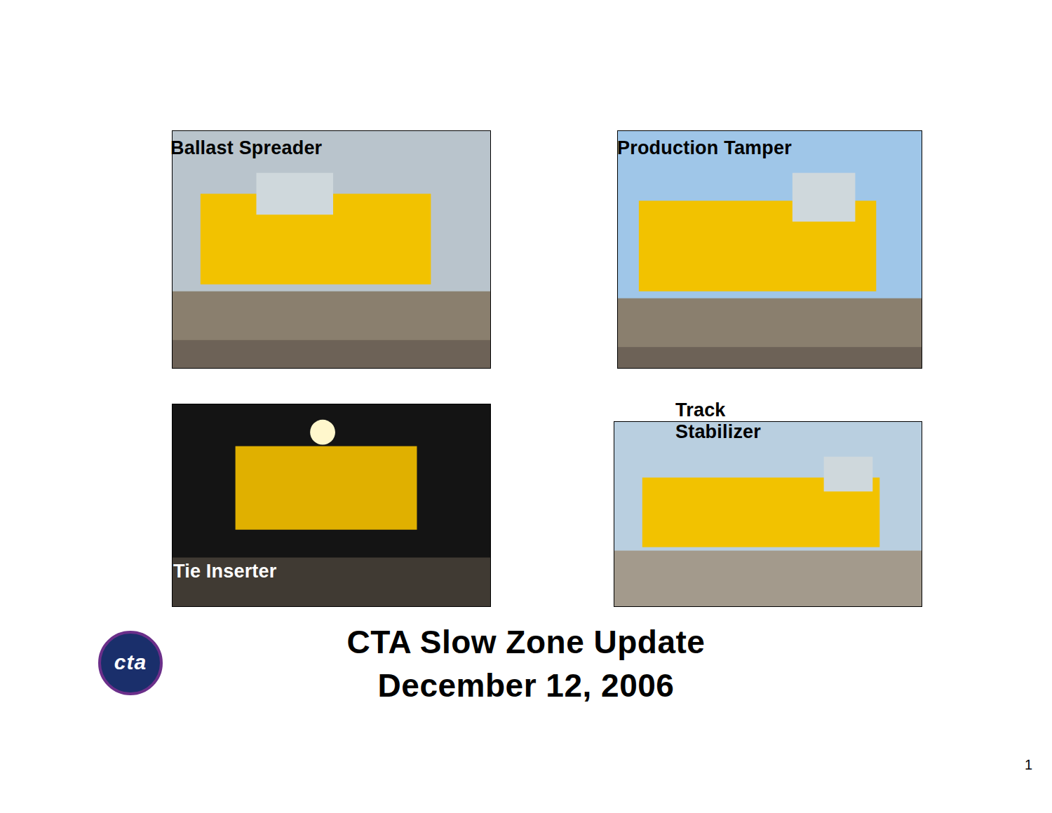Ballast Spreader
Production Tamper
Tie Inserter
Track
Stabilizer
cta
CTA Slow Zone Update December 12, 2006
1